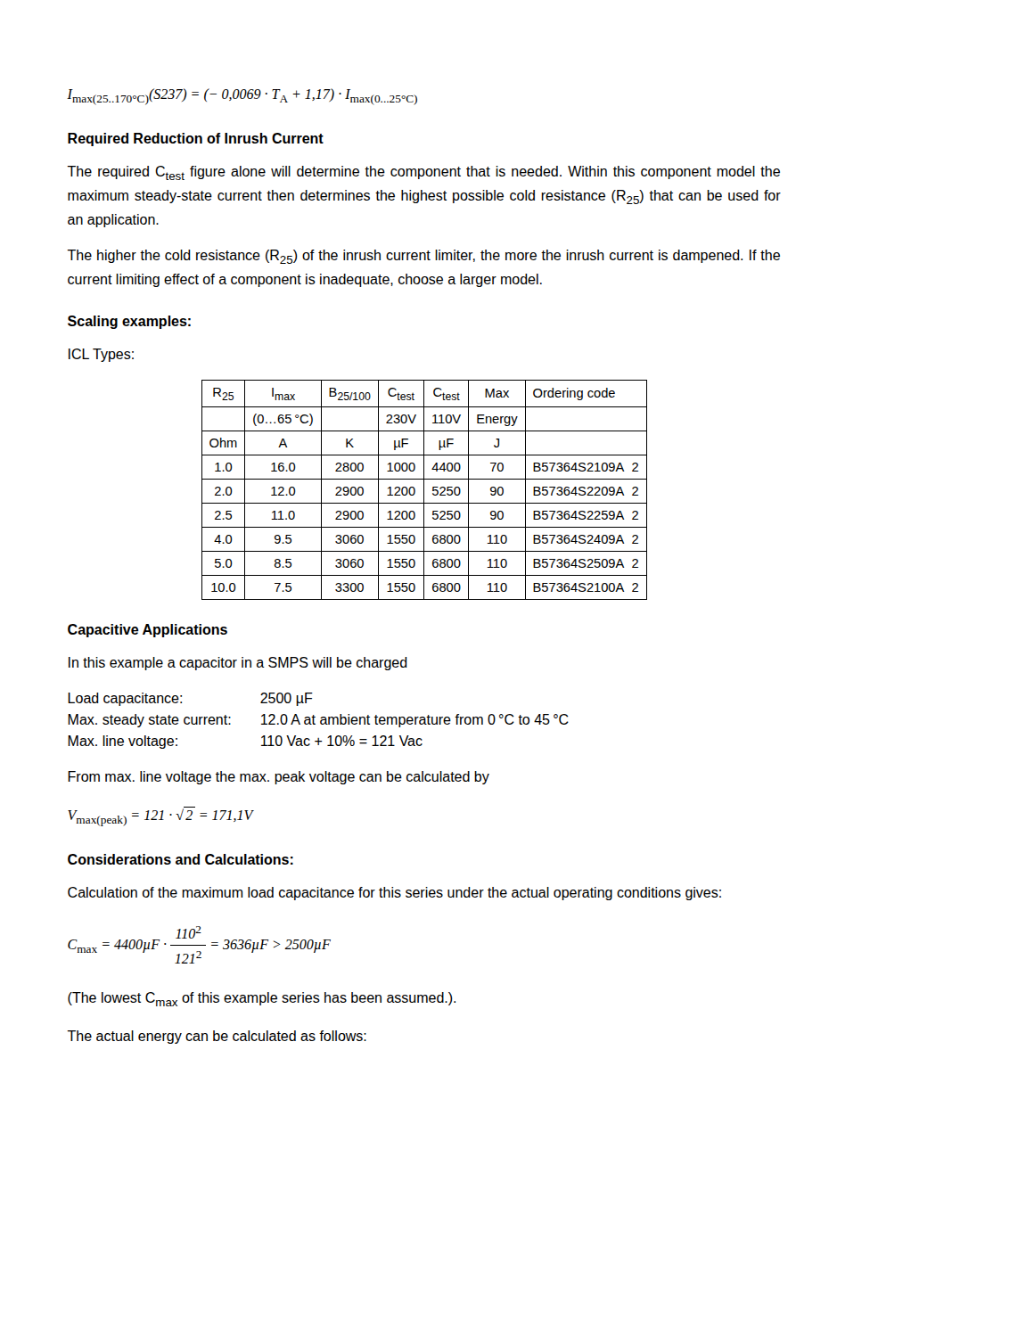Imax(25..170°C)(S237) = (− 0,0069 · TA + 1,17) · Imax(0...25°C)
Required Reduction of Inrush Current
The required Ctest figure alone will determine the component that is needed. Within this component model the maximum steady-state current then determines the highest possible cold resistance (R25) that can be used for an application.
The higher the cold resistance (R25) of the inrush current limiter, the more the inrush current is dampened. If the current limiting effect of a component is inadequate, choose a larger model.
Scaling examples:
ICL Types:
| R 25 | I max | B 25/100 | C test | C test | Max | Ordering code |
| --- | --- | --- | --- | --- | --- | --- |
| | (0…65 °C) | | 230V | 110V | Energy | |
| Ohm | A | K | µF | µF | J | |
| 1.0 | 16.0 | 2800 | 1000 | 4400 | 70 | B57364S2109A 2 |
| 2.0 | 12.0 | 2900 | 1200 | 5250 | 90 | B57364S2209A 2 |
| 2.5 | 11.0 | 2900 | 1200 | 5250 | 90 | B57364S2259A 2 |
| 4.0 | 9.5 | 3060 | 1550 | 6800 | 110 | B57364S2409A 2 |
| 5.0 | 8.5 | 3060 | 1550 | 6800 | 110 | B57364S2509A 2 |
| 10.0 | 7.5 | 3300 | 1550 | 6800 | 110 | B57364S2100A 2 |
Capacitive Applications
In this example a capacitor in a SMPS will be charged
| Load capacitance: | 2500 µF |
| Max. steady state current: | 12.0 A at ambient temperature from 0 °C to 45 °C |
| Max. line voltage: | 110 Vac + 10% = 121 Vac |
From max. line voltage the max. peak voltage can be calculated by
Vmax(peak) = 121 · √2 = 171,1V
Considerations and Calculations:
Calculation of the maximum load capacitance for this series under the actual operating conditions gives:
Cmax = 4400µF · 1102 1212 = 3636µF > 2500µF
(The lowest Cmax of this example series has been assumed.).
The actual energy can be calculated as follows: